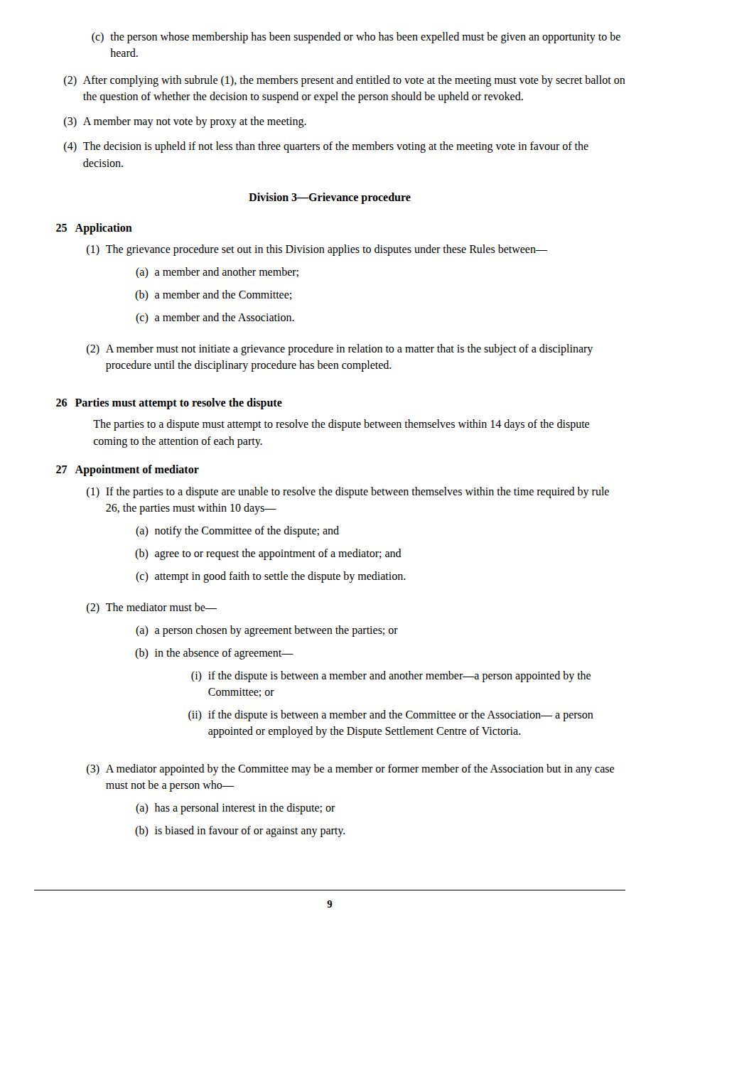(c) the person whose membership has been suspended or who has been expelled must be given an opportunity to be heard.
(2)
After complying with subrule (1), the members present and entitled to vote at the meeting must vote by secret ballot on the question of whether the decision to suspend or expel the person should be upheld or revoked.
(3)
A member may not vote by proxy at the meeting.
(4)
The decision is upheld if not less than three quarters of the members voting at the meeting vote in favour of the decision.
Division 3—Grievance procedure
25
Application
(1)
The grievance procedure set out in this Division applies to disputes under these Rules between—
(a) a member and another member;
(b) a member and the Committee;
(c) a member and the Association.
(2)
A member must not initiate a grievance procedure in relation to a matter that is the subject of a disciplinary procedure until the disciplinary procedure has been completed.
26
Parties must attempt to resolve the dispute
The parties to a dispute must attempt to resolve the dispute between themselves within 14 days of the dispute coming to the attention of each party.
27
Appointment of mediator
(1)
If the parties to a dispute are unable to resolve the dispute between themselves within the time required by rule 26, the parties must within 10 days—
(a) notify the Committee of the dispute; and
(b) agree to or request the appointment of a mediator; and
(c) attempt in good faith to settle the dispute by mediation.
(2)
The mediator must be—
(a) a person chosen by agreement between the parties; or
(b)
in the absence of agreement—
(i) if the dispute is between a member and another member—a person appointed by the Committee; or
(ii) if the dispute is between a member and the Committee or the Association— a person appointed or employed by the Dispute Settlement Centre of Victoria.
(3)
A mediator appointed by the Committee may be a member or former member of the Association but in any case must not be a person who—
(a) has a personal interest in the dispute; or
(b) is biased in favour of or against any party.
9